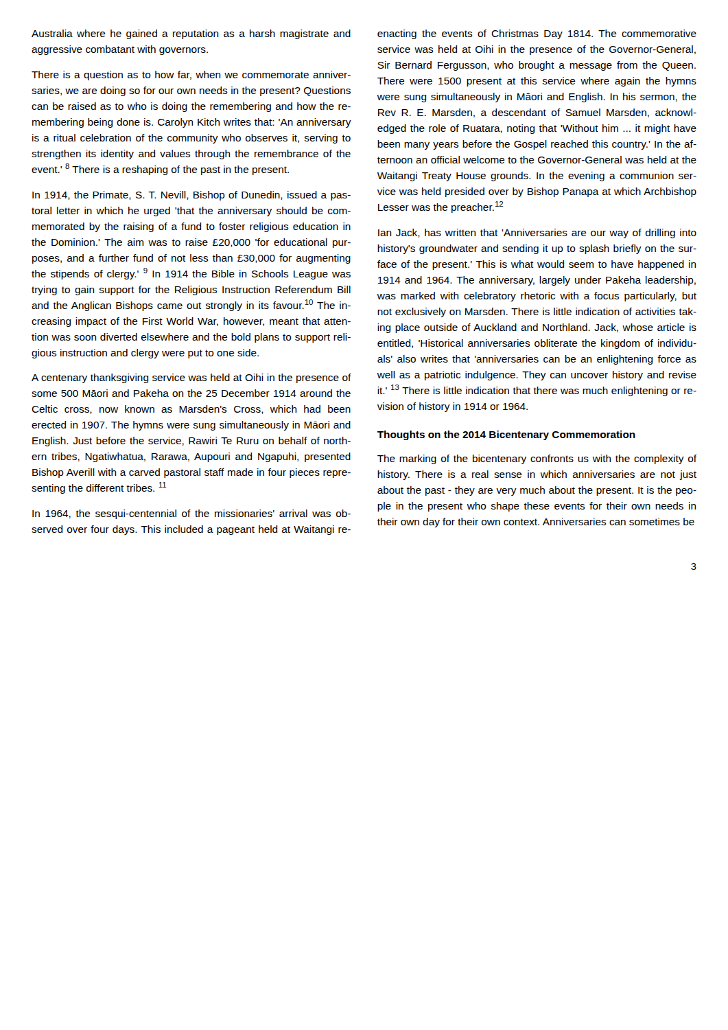Australia where he gained a reputation as a harsh magistrate and aggressive combatant with governors.
There is a question as to how far, when we commemorate anniversaries, we are doing so for our own needs in the present? Questions can be raised as to who is doing the remembering and how the remembering being done is. Carolyn Kitch writes that: 'An anniversary is a ritual celebration of the community who observes it, serving to strengthen its identity and values through the remembrance of the event.' 8 There is a reshaping of the past in the present.
In 1914, the Primate, S. T. Nevill, Bishop of Dunedin, issued a pastoral letter in which he urged 'that the anniversary should be commemorated by the raising of a fund to foster religious education in the Dominion.' The aim was to raise £20,000 'for educational purposes, and a further fund of not less than £30,000 for augmenting the stipends of clergy.' 9 In 1914 the Bible in Schools League was trying to gain support for the Religious Instruction Referendum Bill and the Anglican Bishops came out strongly in its favour.10 The increasing impact of the First World War, however, meant that attention was soon diverted elsewhere and the bold plans to support religious instruction and clergy were put to one side.
A centenary thanksgiving service was held at Oihi in the presence of some 500 Māori and Pakeha on the 25 December 1914 around the Celtic cross, now known as Marsden's Cross, which had been erected in 1907. The hymns were sung simultaneously in Māori and English. Just before the service, Rawiri Te Ruru on behalf of northern tribes, Ngatiwhatua, Rarawa, Aupouri and Ngapuhi, presented Bishop Averill with a carved pastoral staff made in four pieces representing the different tribes. 11
In 1964, the sesqui-centennial of the missionaries' arrival was observed over four days. This included a pageant held at Waitangi re-enacting the events of Christmas Day 1814. The commemorative service was held at Oihi in the presence of the Governor-General, Sir Bernard Fergusson, who brought a message from the Queen. There were 1500 present at this service where again the hymns were sung simultaneously in Māori and English. In his sermon, the Rev R. E. Marsden, a descendant of Samuel Marsden, acknowledged the role of Ruatara, noting that 'Without him ... it might have been many years before the Gospel reached this country.' In the afternoon an official welcome to the Governor-General was held at the Waitangi Treaty House grounds. In the evening a communion service was held presided over by Bishop Panapa at which Archbishop Lesser was the preacher.12
Ian Jack, has written that 'Anniversaries are our way of drilling into history's groundwater and sending it up to splash briefly on the surface of the present.' This is what would seem to have happened in 1914 and 1964. The anniversary, largely under Pakeha leadership, was marked with celebratory rhetoric with a focus particularly, but not exclusively on Marsden. There is little indication of activities taking place outside of Auckland and Northland. Jack, whose article is entitled, 'Historical anniversaries obliterate the kingdom of individuals' also writes that 'anniversaries can be an enlightening force as well as a patriotic indulgence. They can uncover history and revise it.' 13 There is little indication that there was much enlightening or revision of history in 1914 or 1964.
Thoughts on the 2014 Bicentenary Commemoration
The marking of the bicentenary confronts us with the complexity of history. There is a real sense in which anniversaries are not just about the past - they are very much about the present. It is the people in the present who shape these events for their own needs in their own day for their own context. Anniversaries can sometimes be
3